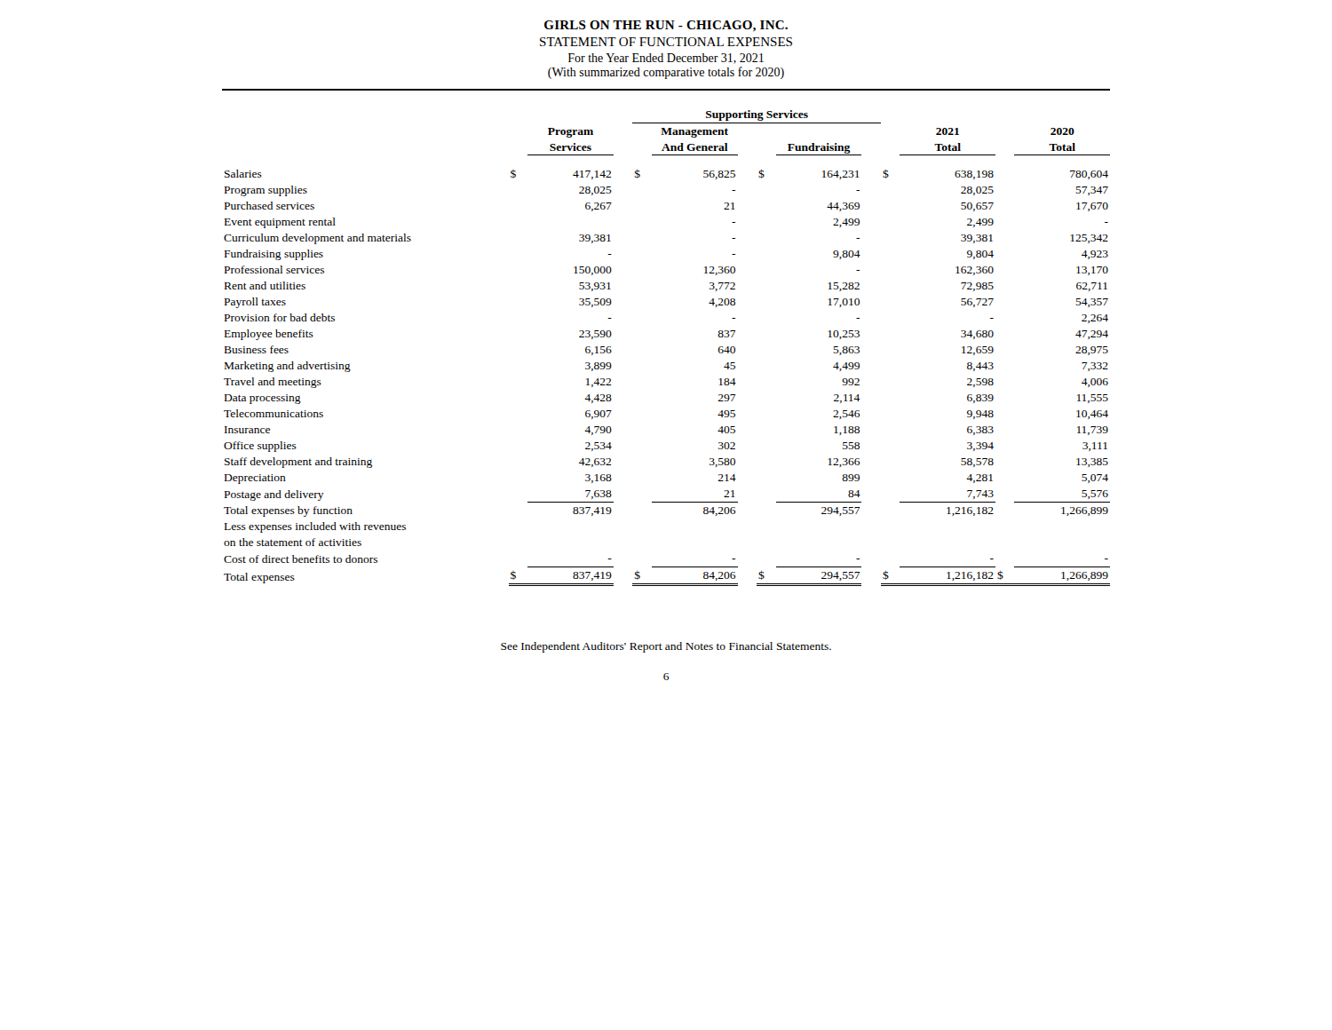GIRLS ON THE RUN - CHICAGO, INC.
STATEMENT OF FUNCTIONAL EXPENSES
For the Year Ended December 31, 2021
(With summarized comparative totals for 2020)
| | | | | Supporting Services | | | | |
| --- | --- | --- | --- | --- | --- | --- | --- | --- |
| | | Program | | | Management | | | | | | 2021 | | 2020 |
| | | Services | | | And General | | | Fundraising | | | Total | | Total |
| Salaries | $ | 417,142 | | $ | 56,825 | | $ | 164,231 | | $ | 638,198 | | 780,604 |
| Program supplies | | 28,025 | | | - | | | - | | | 28,025 | | 57,347 |
| Purchased services | | 6,267 | | | 21 | | | 44,369 | | | 50,657 | | 17,670 |
| Event equipment rental | | | | | - | | | 2,499 | | | 2,499 | | - |
| Curriculum development and materials | | 39,381 | | | - | | | - | | | 39,381 | | 125,342 |
| Fundraising supplies | | - | | | - | | | 9,804 | | | 9,804 | | 4,923 |
| Professional services | | 150,000 | | | 12,360 | | | - | | | 162,360 | | 13,170 |
| Rent and utilities | | 53,931 | | | 3,772 | | | 15,282 | | | 72,985 | | 62,711 |
| Payroll taxes | | 35,509 | | | 4,208 | | | 17,010 | | | 56,727 | | 54,357 |
| Provision for bad debts | | - | | | - | | | - | | | - | | 2,264 |
| Employee benefits | | 23,590 | | | 837 | | | 10,253 | | | 34,680 | | 47,294 |
| Business fees | | 6,156 | | | 640 | | | 5,863 | | | 12,659 | | 28,975 |
| Marketing and advertising | | 3,899 | | | 45 | | | 4,499 | | | 8,443 | | 7,332 |
| Travel and meetings | | 1,422 | | | 184 | | | 992 | | | 2,598 | | 4,006 |
| Data processing | | 4,428 | | | 297 | | | 2,114 | | | 6,839 | | 11,555 |
| Telecommunications | | 6,907 | | | 495 | | | 2,546 | | | 9,948 | | 10,464 |
| Insurance | | 4,790 | | | 405 | | | 1,188 | | | 6,383 | | 11,739 |
| Office supplies | | 2,534 | | | 302 | | | 558 | | | 3,394 | | 3,111 |
| Staff development and training | | 42,632 | | | 3,580 | | | 12,366 | | | 58,578 | | 13,385 |
| Depreciation | | 3,168 | | | 214 | | | 899 | | | 4,281 | | 5,074 |
| Postage and delivery | | 7,638 | | | 21 | | | 84 | | | 7,743 | | 5,576 |
| Total expenses by function | | 837,419 | | | 84,206 | | | 294,557 | | | 1,216,182 | | 1,266,899 |
| Less expenses included with revenues | | | | | | | | | | | | | |
| on the statement of activities | | | | | | | | | | | | | |
| Cost of direct benefits to donors | | - | | | - | | | - | | | - | | - |
| Total expenses | $ | 837,419 | | $ | 84,206 | | $ | 294,557 | | $ | 1,216,182 | $ | 1,266,899 |
See Independent Auditors' Report and Notes to Financial Statements.
6